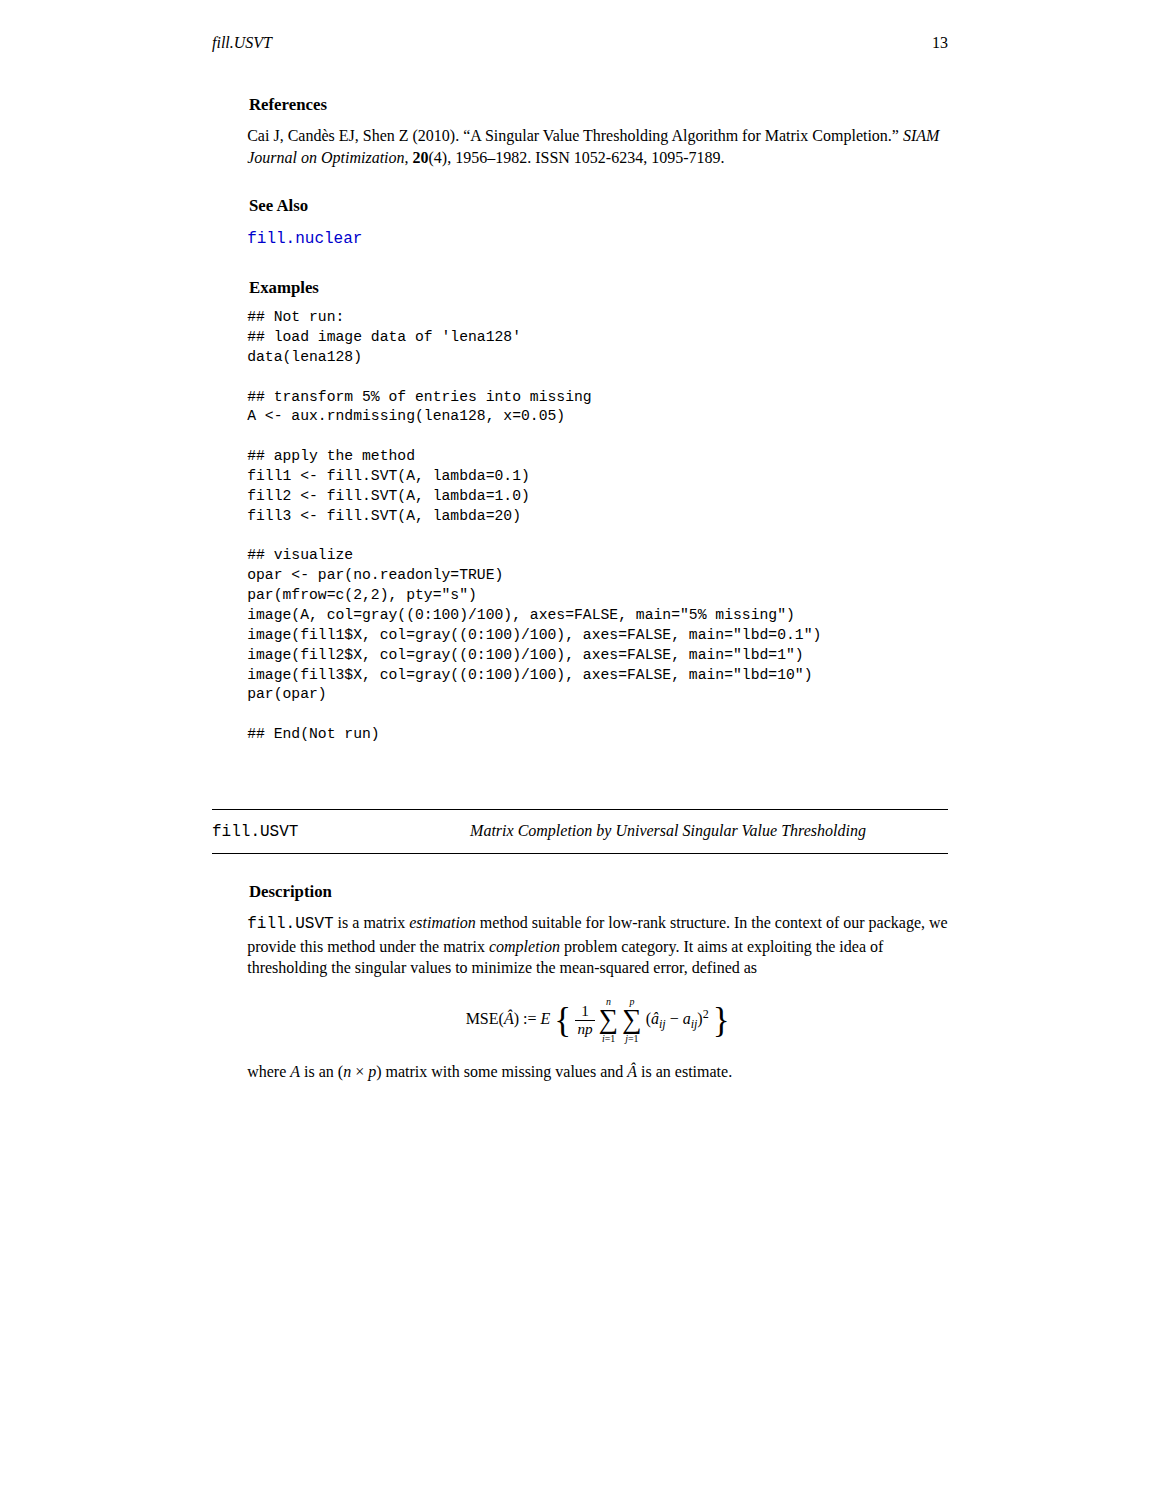fill.USVT 13
References
Cai J, Candès EJ, Shen Z (2010). “A Singular Value Thresholding Algorithm for Matrix Completion.” SIAM Journal on Optimization, 20(4), 1956–1982. ISSN 1052-6234, 1095-7189.
See Also
fill.nuclear
Examples
## Not run:
## load image data of 'lena128'
data(lena128)

## transform 5% of entries into missing
A <- aux.rndmissing(lena128, x=0.05)

## apply the method
fill1 <- fill.SVT(A, lambda=0.1)
fill2 <- fill.SVT(A, lambda=1.0)
fill3 <- fill.SVT(A, lambda=20)

## visualize
opar <- par(no.readonly=TRUE)
par(mfrow=c(2,2), pty="s")
image(A, col=gray((0:100)/100), axes=FALSE, main="5% missing")
image(fill1$X, col=gray((0:100)/100), axes=FALSE, main="lbd=0.1")
image(fill2$X, col=gray((0:100)/100), axes=FALSE, main="lbd=1")
image(fill3$X, col=gray((0:100)/100), axes=FALSE, main="lbd=10")
par(opar)

## End(Not run)
fill.USVT Matrix Completion by Universal Singular Value Thresholding
Description
fill.USVT is a matrix estimation method suitable for low-rank structure. In the context of our package, we provide this method under the matrix completion problem category. It aims at exploiting the idea of thresholding the singular values to minimize the mean-squared error, defined as
MSE(Â) := E { 1 np n∑i=1 p∑j=1 (âij − aij)2 }
where A is an (n × p) matrix with some missing values and Â is an estimate.